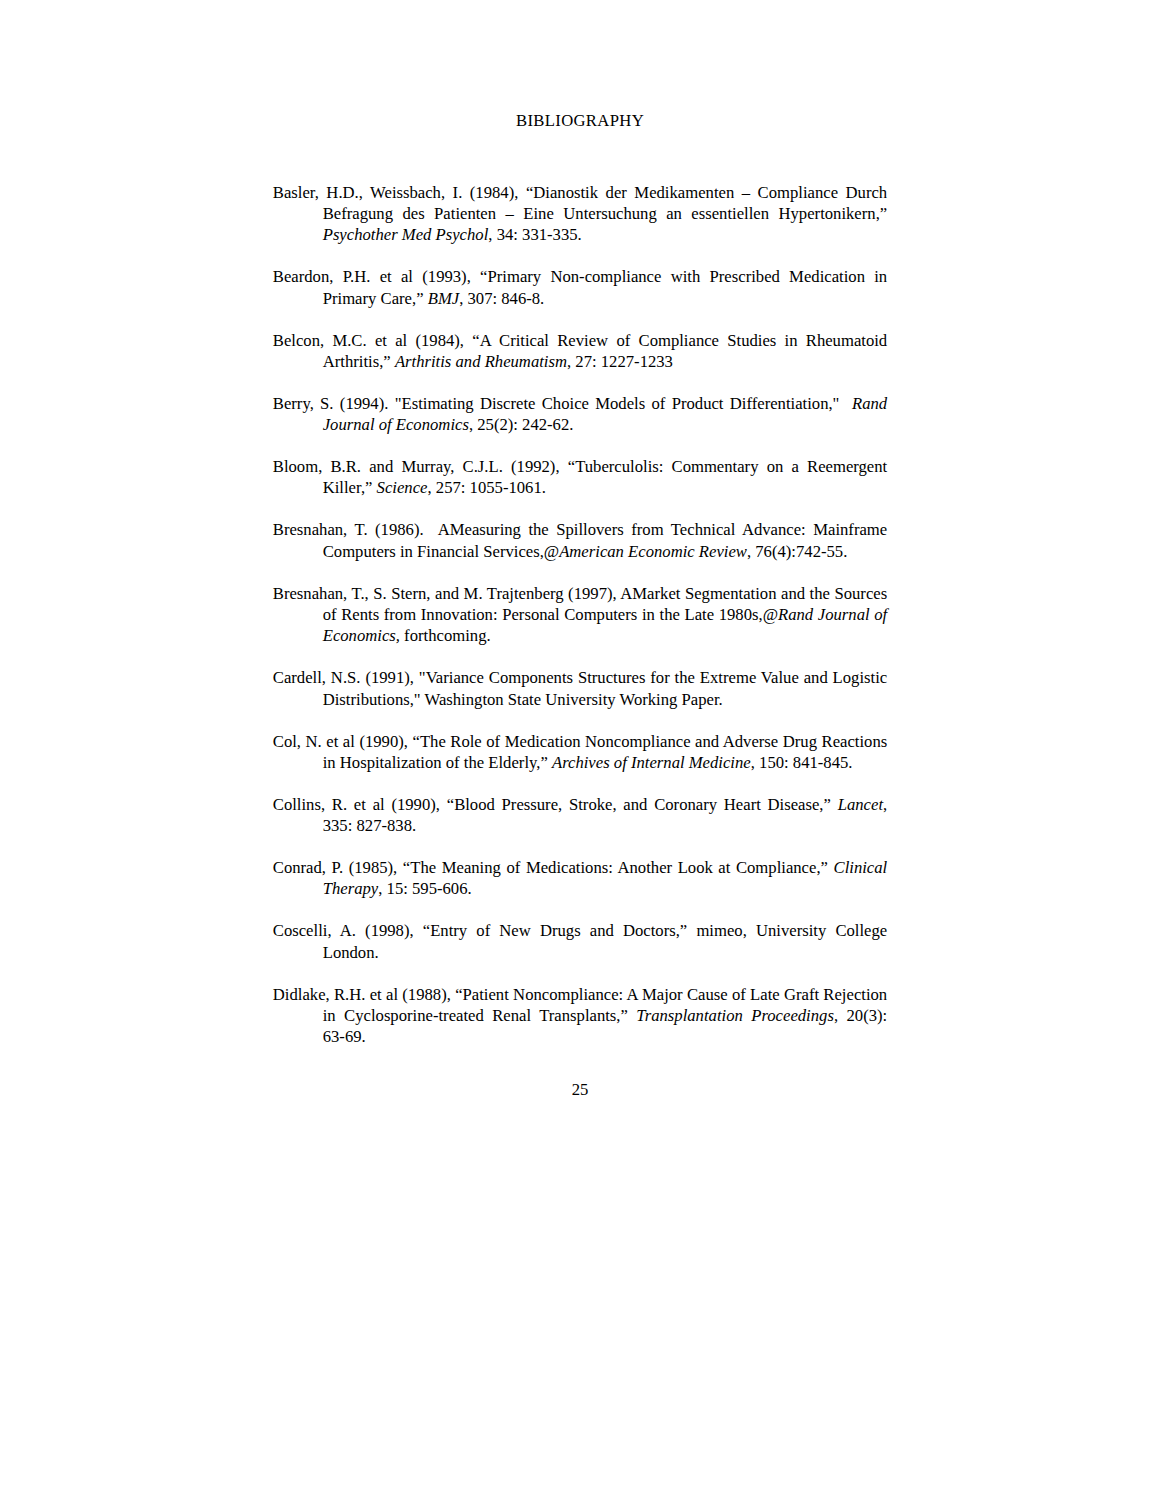BIBLIOGRAPHY
Basler, H.D., Weissbach, I. (1984), “Dianostik der Medikamenten – Compliance Durch Befragung des Patienten – Eine Untersuchung an essentiellen Hypertonikern,” Psychother Med Psychol, 34: 331-335.
Beardon, P.H. et al (1993), “Primary Non-compliance with Prescribed Medication in Primary Care,” BMJ, 307: 846-8.
Belcon, M.C. et al (1984), “A Critical Review of Compliance Studies in Rheumatoid Arthritis,” Arthritis and Rheumatism, 27: 1227-1233
Berry, S. (1994). "Estimating Discrete Choice Models of Product Differentiation," Rand Journal of Economics, 25(2): 242-62.
Bloom, B.R. and Murray, C.J.L. (1992), “Tuberculolis: Commentary on a Reemergent Killer,” Science, 257: 1055-1061.
Bresnahan, T. (1986). AMeasuring the Spillovers from Technical Advance: Mainframe Computers in Financial Services,@American Economic Review, 76(4):742-55.
Bresnahan, T., S. Stern, and M. Trajtenberg (1997), AMarket Segmentation and the Sources of Rents from Innovation: Personal Computers in the Late 1980s,@Rand Journal of Economics, forthcoming.
Cardell, N.S. (1991), "Variance Components Structures for the Extreme Value and Logistic Distributions," Washington State University Working Paper.
Col, N. et al (1990), “The Role of Medication Noncompliance and Adverse Drug Reactions in Hospitalization of the Elderly,” Archives of Internal Medicine, 150: 841-845.
Collins, R. et al (1990), “Blood Pressure, Stroke, and Coronary Heart Disease,” Lancet, 335: 827-838.
Conrad, P. (1985), “The Meaning of Medications: Another Look at Compliance,” Clinical Therapy, 15: 595-606.
Coscelli, A. (1998), “Entry of New Drugs and Doctors,” mimeo, University College London.
Didlake, R.H. et al (1988), “Patient Noncompliance: A Major Cause of Late Graft Rejection in Cyclosporine-treated Renal Transplants,” Transplantation Proceedings, 20(3): 63-69.
25